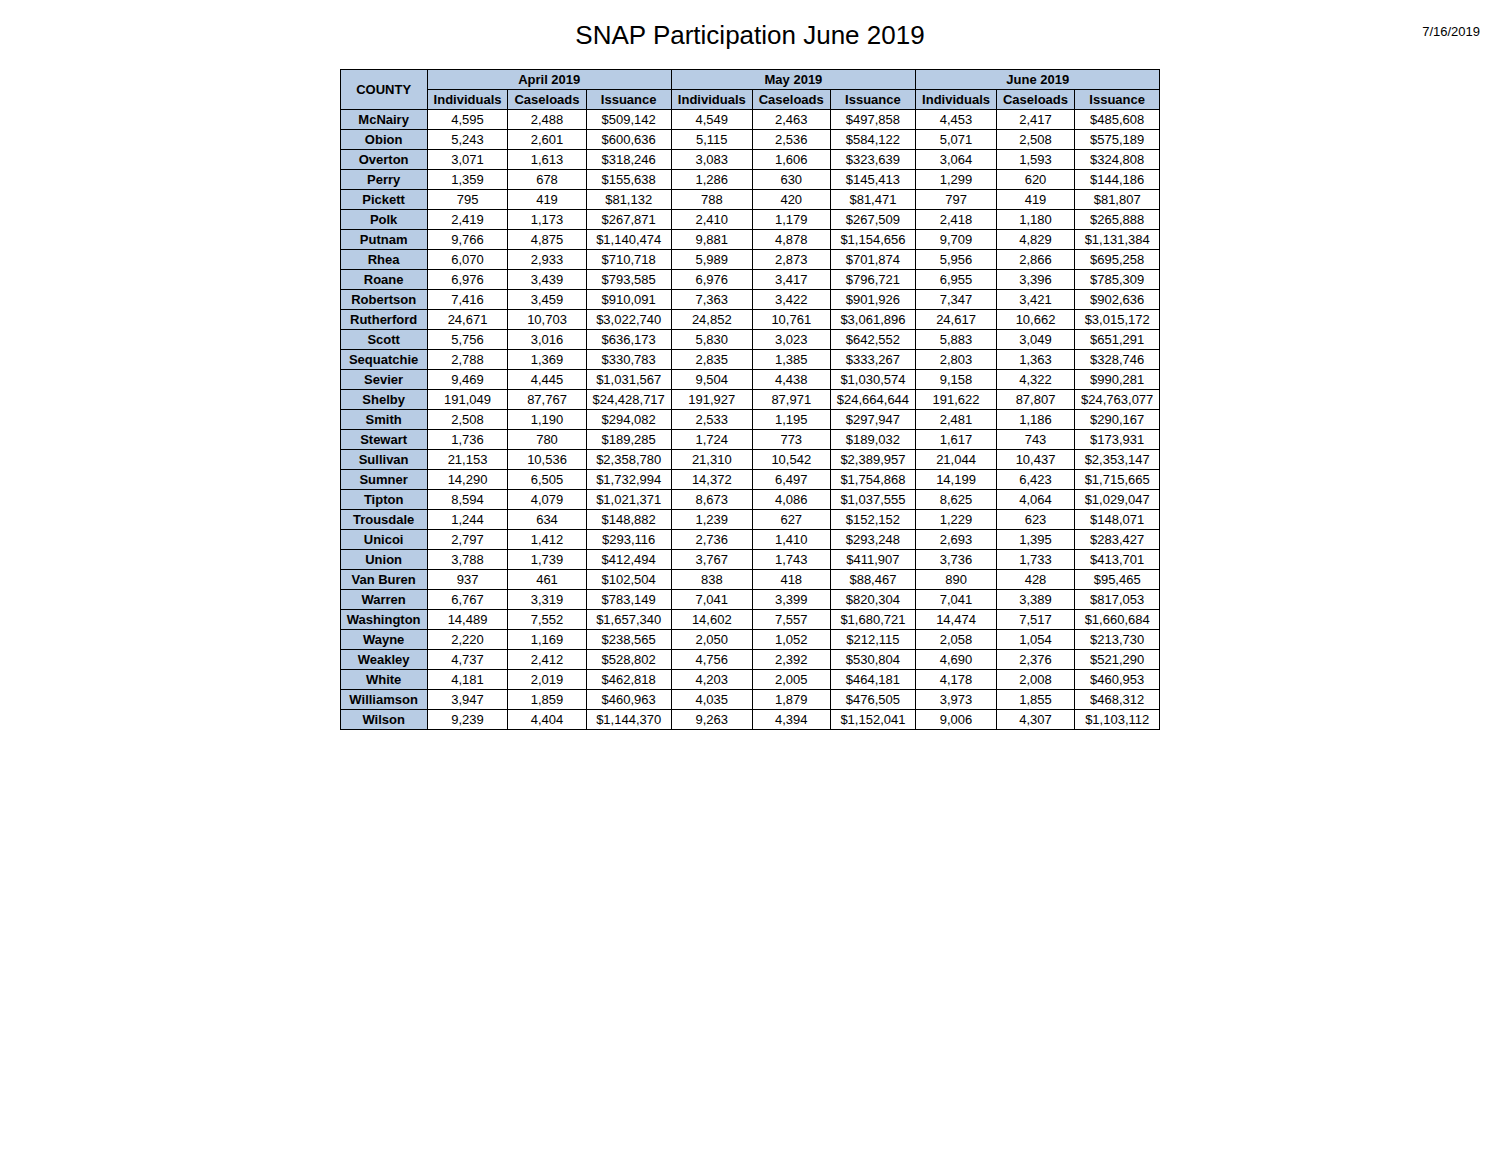7/16/2019
SNAP Participation June 2019
| COUNTY | April 2019 | May 2019 | June 2019 |
| --- | --- | --- | --- |
| Individuals | Caseloads | Issuance | Individuals | Caseloads | Issuance | Individuals | Caseloads | Issuance |
| McNairy | 4,595 | 2,488 | $509,142 | 4,549 | 2,463 | $497,858 | 4,453 | 2,417 | $485,608 |
| Obion | 5,243 | 2,601 | $600,636 | 5,115 | 2,536 | $584,122 | 5,071 | 2,508 | $575,189 |
| Overton | 3,071 | 1,613 | $318,246 | 3,083 | 1,606 | $323,639 | 3,064 | 1,593 | $324,808 |
| Perry | 1,359 | 678 | $155,638 | 1,286 | 630 | $145,413 | 1,299 | 620 | $144,186 |
| Pickett | 795 | 419 | $81,132 | 788 | 420 | $81,471 | 797 | 419 | $81,807 |
| Polk | 2,419 | 1,173 | $267,871 | 2,410 | 1,179 | $267,509 | 2,418 | 1,180 | $265,888 |
| Putnam | 9,766 | 4,875 | $1,140,474 | 9,881 | 4,878 | $1,154,656 | 9,709 | 4,829 | $1,131,384 |
| Rhea | 6,070 | 2,933 | $710,718 | 5,989 | 2,873 | $701,874 | 5,956 | 2,866 | $695,258 |
| Roane | 6,976 | 3,439 | $793,585 | 6,976 | 3,417 | $796,721 | 6,955 | 3,396 | $785,309 |
| Robertson | 7,416 | 3,459 | $910,091 | 7,363 | 3,422 | $901,926 | 7,347 | 3,421 | $902,636 |
| Rutherford | 24,671 | 10,703 | $3,022,740 | 24,852 | 10,761 | $3,061,896 | 24,617 | 10,662 | $3,015,172 |
| Scott | 5,756 | 3,016 | $636,173 | 5,830 | 3,023 | $642,552 | 5,883 | 3,049 | $651,291 |
| Sequatchie | 2,788 | 1,369 | $330,783 | 2,835 | 1,385 | $333,267 | 2,803 | 1,363 | $328,746 |
| Sevier | 9,469 | 4,445 | $1,031,567 | 9,504 | 4,438 | $1,030,574 | 9,158 | 4,322 | $990,281 |
| Shelby | 191,049 | 87,767 | $24,428,717 | 191,927 | 87,971 | $24,664,644 | 191,622 | 87,807 | $24,763,077 |
| Smith | 2,508 | 1,190 | $294,082 | 2,533 | 1,195 | $297,947 | 2,481 | 1,186 | $290,167 |
| Stewart | 1,736 | 780 | $189,285 | 1,724 | 773 | $189,032 | 1,617 | 743 | $173,931 |
| Sullivan | 21,153 | 10,536 | $2,358,780 | 21,310 | 10,542 | $2,389,957 | 21,044 | 10,437 | $2,353,147 |
| Sumner | 14,290 | 6,505 | $1,732,994 | 14,372 | 6,497 | $1,754,868 | 14,199 | 6,423 | $1,715,665 |
| Tipton | 8,594 | 4,079 | $1,021,371 | 8,673 | 4,086 | $1,037,555 | 8,625 | 4,064 | $1,029,047 |
| Trousdale | 1,244 | 634 | $148,882 | 1,239 | 627 | $152,152 | 1,229 | 623 | $148,071 |
| Unicoi | 2,797 | 1,412 | $293,116 | 2,736 | 1,410 | $293,248 | 2,693 | 1,395 | $283,427 |
| Union | 3,788 | 1,739 | $412,494 | 3,767 | 1,743 | $411,907 | 3,736 | 1,733 | $413,701 |
| Van Buren | 937 | 461 | $102,504 | 838 | 418 | $88,467 | 890 | 428 | $95,465 |
| Warren | 6,767 | 3,319 | $783,149 | 7,041 | 3,399 | $820,304 | 7,041 | 3,389 | $817,053 |
| Washington | 14,489 | 7,552 | $1,657,340 | 14,602 | 7,557 | $1,680,721 | 14,474 | 7,517 | $1,660,684 |
| Wayne | 2,220 | 1,169 | $238,565 | 2,050 | 1,052 | $212,115 | 2,058 | 1,054 | $213,730 |
| Weakley | 4,737 | 2,412 | $528,802 | 4,756 | 2,392 | $530,804 | 4,690 | 2,376 | $521,290 |
| White | 4,181 | 2,019 | $462,818 | 4,203 | 2,005 | $464,181 | 4,178 | 2,008 | $460,953 |
| Williamson | 3,947 | 1,859 | $460,963 | 4,035 | 1,879 | $476,505 | 3,973 | 1,855 | $468,312 |
| Wilson | 9,239 | 4,404 | $1,144,370 | 9,263 | 4,394 | $1,152,041 | 9,006 | 4,307 | $1,103,112 |